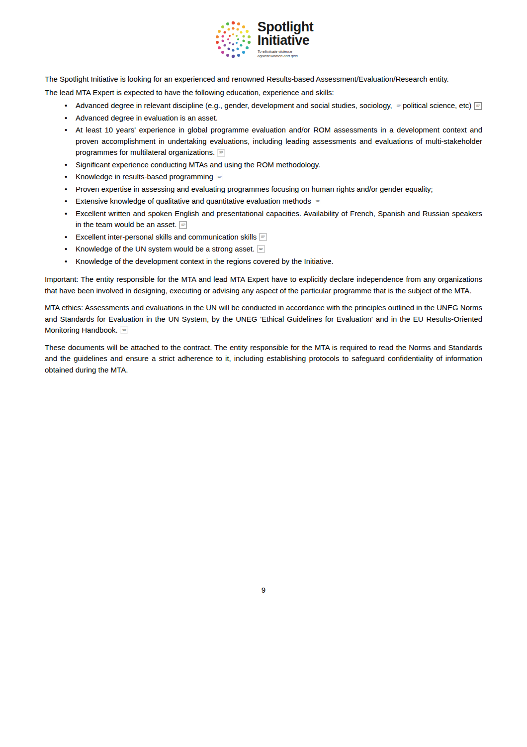Spotlight
Initiative
To eliminate violence
against women and girls
The Spotlight Initiative is looking for an experienced and renowned Results-based Assessment/Evaluation/Research entity.
The lead MTA Expert is expected to have the following education, experience and skills:
Advanced degree in relevant discipline (e.g., gender, development and social studies, sociology, political science, etc)
Advanced degree in evaluation is an asset.
At least 10 years' experience in global programme evaluation and/or ROM assessments in a development context and proven accomplishment in undertaking evaluations, including leading assessments and evaluations of multi-stakeholder programmes for multilateral organizations.
Significant experience conducting MTAs and using the ROM methodology.
Knowledge in results-based programming
Proven expertise in assessing and evaluating programmes focusing on human rights and/or gender equality;
Extensive knowledge of qualitative and quantitative evaluation methods
Excellent written and spoken English and presentational capacities. Availability of French, Spanish and Russian speakers in the team would be an asset.
Excellent inter-personal skills and communication skills
Knowledge of the UN system would be a strong asset.
Knowledge of the development context in the regions covered by the Initiative.
Important: The entity responsible for the MTA and lead MTA Expert have to explicitly declare independence from any organizations that have been involved in designing, executing or advising any aspect of the particular programme that is the subject of the MTA.
MTA ethics: Assessments and evaluations in the UN will be conducted in accordance with the principles outlined in the UNEG Norms and Standards for Evaluation in the UN System, by the UNEG 'Ethical Guidelines for Evaluation' and in the EU Results-Oriented Monitoring Handbook.
These documents will be attached to the contract. The entity responsible for the MTA is required to read the Norms and Standards and the guidelines and ensure a strict adherence to it, including establishing protocols to safeguard confidentiality of information obtained during the MTA.
9